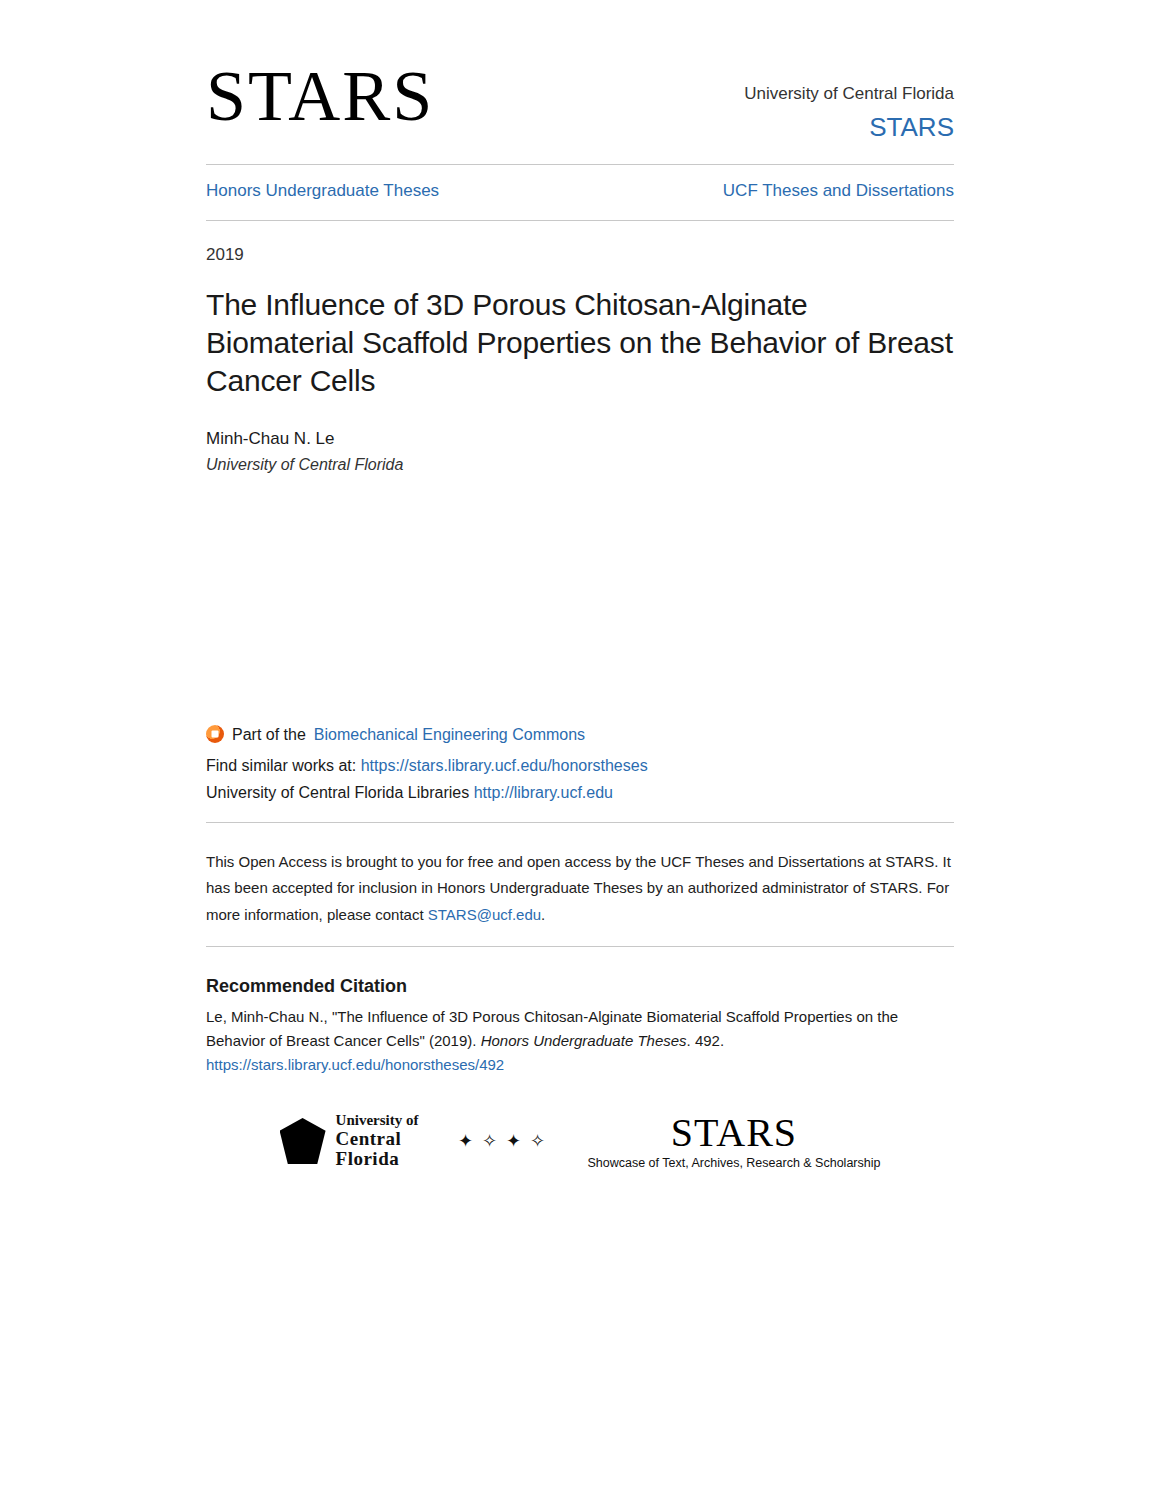STARS
University of Central Florida STARS
Honors Undergraduate Theses UCF Theses and Dissertations
2019
The Influence of 3D Porous Chitosan-Alginate Biomaterial Scaffold Properties on the Behavior of Breast Cancer Cells
Minh-Chau N. Le
University of Central Florida
Part of the Biomechanical Engineering Commons
Find similar works at: https://stars.library.ucf.edu/honorstheses
University of Central Florida Libraries http://library.ucf.edu
This Open Access is brought to you for free and open access by the UCF Theses and Dissertations at STARS. It has been accepted for inclusion in Honors Undergraduate Theses by an authorized administrator of STARS. For more information, please contact STARS@ucf.edu.
Recommended Citation
Le, Minh-Chau N., "The Influence of 3D Porous Chitosan-Alginate Biomaterial Scaffold Properties on the Behavior of Breast Cancer Cells" (2019). Honors Undergraduate Theses. 492.
https://stars.library.ucf.edu/honorstheses/492
University of Central Florida
✦ ✧ ✦ ✧
STARS Showcase of Text, Archives, Research & Scholarship